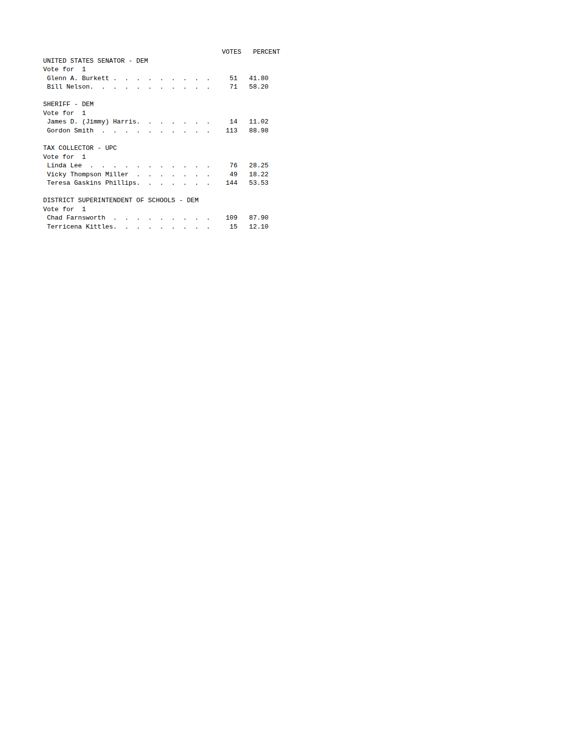VOTES   PERCENT
UNITED STATES SENATOR - DEM
Vote for  1
 Glenn A. Burkett .  .  .  .  .  .  .  .  .     51   41.80
 Bill Nelson.  .  .  .  .  .  .  .  .  .  .     71   58.20

SHERIFF - DEM
Vote for  1
 James D. (Jimmy) Harris.  .  .  .  .  .  .     14   11.02
 Gordon Smith  .  .  .  .  .  .  .  .  .  .    113   88.98

TAX COLLECTOR - UPC
Vote for  1
 Linda Lee  .  .  .  .  .  .  .  .  .  .  .     76   28.25
 Vicky Thompson Miller  .  .  .  .  .  .  .     49   18.22
 Teresa Gaskins Phillips.  .  .  .  .  .  .    144   53.53

DISTRICT SUPERINTENDENT OF SCHOOLS - DEM
Vote for  1
 Chad Farnsworth  .  .  .  .  .  .  .  .  .    109   87.90
 Terricena Kittles.  .  .  .  .  .  .  .  .     15   12.10